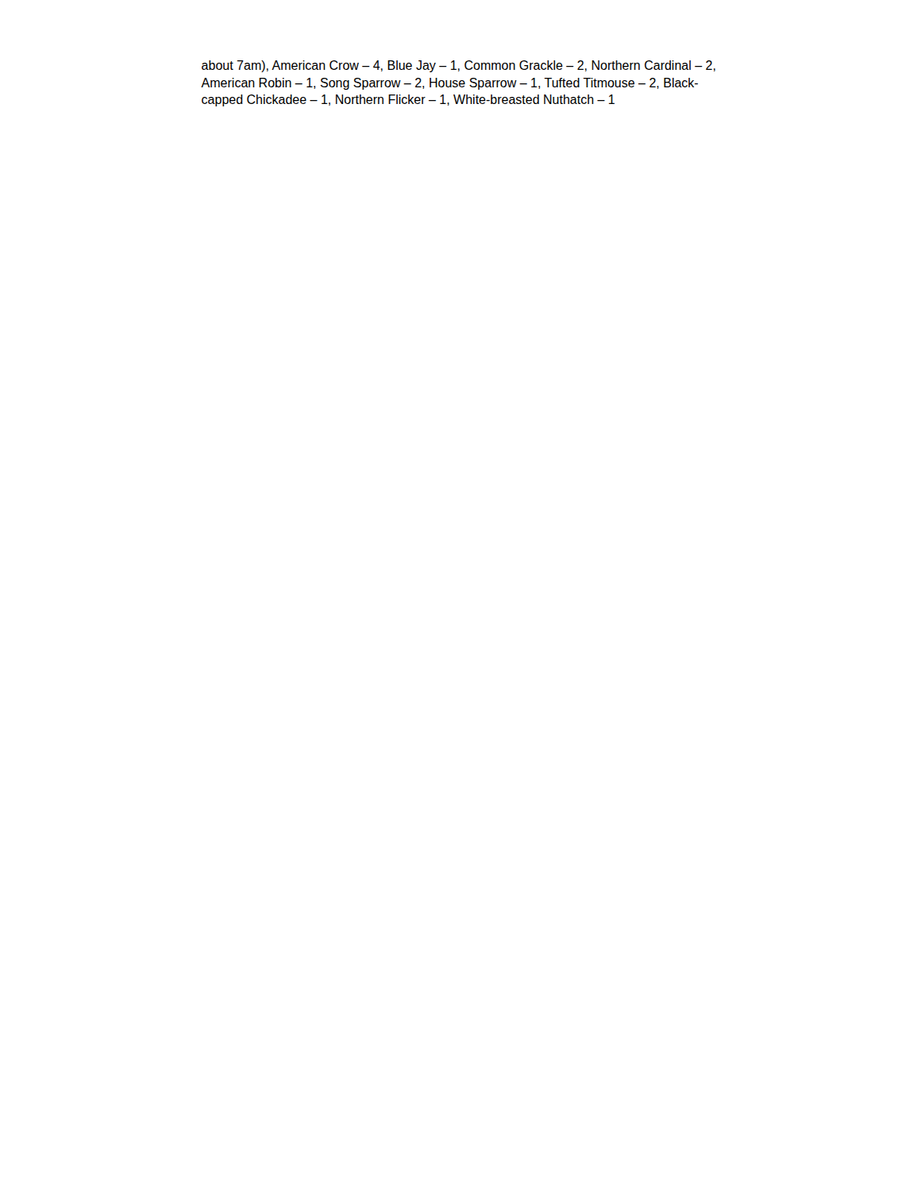about 7am), American Crow – 4, Blue Jay – 1, Common Grackle – 2, Northern Cardinal – 2, American Robin – 1, Song Sparrow – 2, House Sparrow – 1, Tufted Titmouse – 2, Black-capped Chickadee – 1, Northern Flicker – 1, White-breasted Nuthatch – 1